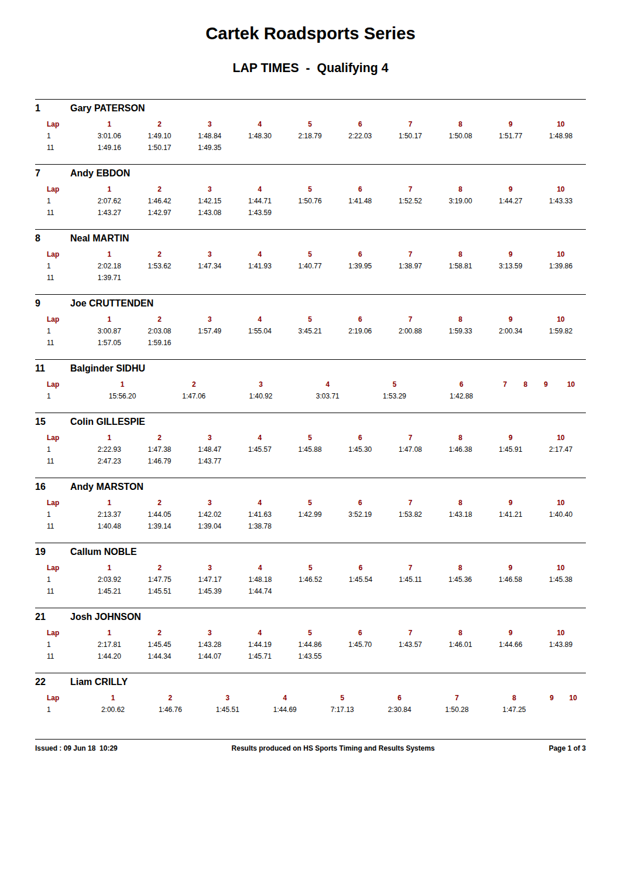Cartek Roadsports Series
LAP TIMES - Qualifying 4
1 Gary PATERSON
| Lap | 1 | 2 | 3 | 4 | 5 | 6 | 7 | 8 | 9 | 10 |
| --- | --- | --- | --- | --- | --- | --- | --- | --- | --- | --- |
| 1 | 3:01.06 | 1:49.10 | 1:48.84 | 1:48.30 | 2:18.79 | 2:22.03 | 1:50.17 | 1:50.08 | 1:51.77 | 1:48.98 |
| 11 | 1:49.16 | 1:50.17 | 1:49.35 | | | | | | | |
7 Andy EBDON
| Lap | 1 | 2 | 3 | 4 | 5 | 6 | 7 | 8 | 9 | 10 |
| --- | --- | --- | --- | --- | --- | --- | --- | --- | --- | --- |
| 1 | 2:07.62 | 1:46.42 | 1:42.15 | 1:44.71 | 1:50.76 | 1:41.48 | 1:52.52 | 3:19.00 | 1:44.27 | 1:43.33 |
| 11 | 1:43.27 | 1:42.97 | 1:43.08 | 1:43.59 | | | | | | |
8 Neal MARTIN
| Lap | 1 | 2 | 3 | 4 | 5 | 6 | 7 | 8 | 9 | 10 |
| --- | --- | --- | --- | --- | --- | --- | --- | --- | --- | --- |
| 1 | 2:02.18 | 1:53.62 | 1:47.34 | 1:41.93 | 1:40.77 | 1:39.95 | 1:38.97 | 1:58.81 | 3:13.59 | 1:39.86 |
| 11 | 1:39.71 | | | | | | | | | |
9 Joe CRUTTENDEN
| Lap | 1 | 2 | 3 | 4 | 5 | 6 | 7 | 8 | 9 | 10 |
| --- | --- | --- | --- | --- | --- | --- | --- | --- | --- | --- |
| 1 | 3:00.87 | 2:03.08 | 1:57.49 | 1:55.04 | 3:45.21 | 2:19.06 | 2:00.88 | 1:59.33 | 2:00.34 | 1:59.82 |
| 11 | 1:57.05 | 1:59.16 | | | | | | | | |
11 Balginder SIDHU
| Lap | 1 | 2 | 3 | 4 | 5 | 6 | 7 | 8 | 9 | 10 |
| --- | --- | --- | --- | --- | --- | --- | --- | --- | --- | --- |
| 1 | 15:56.20 | 1:47.06 | 1:40.92 | 3:03.71 | 1:53.29 | 1:42.88 | | | | |
15 Colin GILLESPIE
| Lap | 1 | 2 | 3 | 4 | 5 | 6 | 7 | 8 | 9 | 10 |
| --- | --- | --- | --- | --- | --- | --- | --- | --- | --- | --- |
| 1 | 2:22.93 | 1:47.38 | 1:48.47 | 1:45.57 | 1:45.88 | 1:45.30 | 1:47.08 | 1:46.38 | 1:45.91 | 2:17.47 |
| 11 | 2:47.23 | 1:46.79 | 1:43.77 | | | | | | | |
16 Andy MARSTON
| Lap | 1 | 2 | 3 | 4 | 5 | 6 | 7 | 8 | 9 | 10 |
| --- | --- | --- | --- | --- | --- | --- | --- | --- | --- | --- |
| 1 | 2:13.37 | 1:44.05 | 1:42.02 | 1:41.63 | 1:42.99 | 3:52.19 | 1:53.82 | 1:43.18 | 1:41.21 | 1:40.40 |
| 11 | 1:40.48 | 1:39.14 | 1:39.04 | 1:38.78 | | | | | | |
19 Callum NOBLE
| Lap | 1 | 2 | 3 | 4 | 5 | 6 | 7 | 8 | 9 | 10 |
| --- | --- | --- | --- | --- | --- | --- | --- | --- | --- | --- |
| 1 | 2:03.92 | 1:47.75 | 1:47.17 | 1:48.18 | 1:46.52 | 1:45.54 | 1:45.11 | 1:45.36 | 1:46.58 | 1:45.38 |
| 11 | 1:45.21 | 1:45.51 | 1:45.39 | 1:44.74 | | | | | | |
21 Josh JOHNSON
| Lap | 1 | 2 | 3 | 4 | 5 | 6 | 7 | 8 | 9 | 10 |
| --- | --- | --- | --- | --- | --- | --- | --- | --- | --- | --- |
| 1 | 2:17.81 | 1:45.45 | 1:43.28 | 1:44.19 | 1:44.86 | 1:45.70 | 1:43.57 | 1:46.01 | 1:44.66 | 1:43.89 |
| 11 | 1:44.20 | 1:44.34 | 1:44.07 | 1:45.71 | 1:43.55 | | | | | |
22 Liam CRILLY
| Lap | 1 | 2 | 3 | 4 | 5 | 6 | 7 | 8 | 9 | 10 |
| --- | --- | --- | --- | --- | --- | --- | --- | --- | --- | --- |
| 1 | 2:00.62 | 1:46.76 | 1:45.51 | 1:44.69 | 7:17.13 | 2:30.84 | 1:50.28 | 1:47.25 | | |
Issued : 09 Jun 18 10:29
Results produced on HS Sports Timing and Results Systems
Page 1 of 3